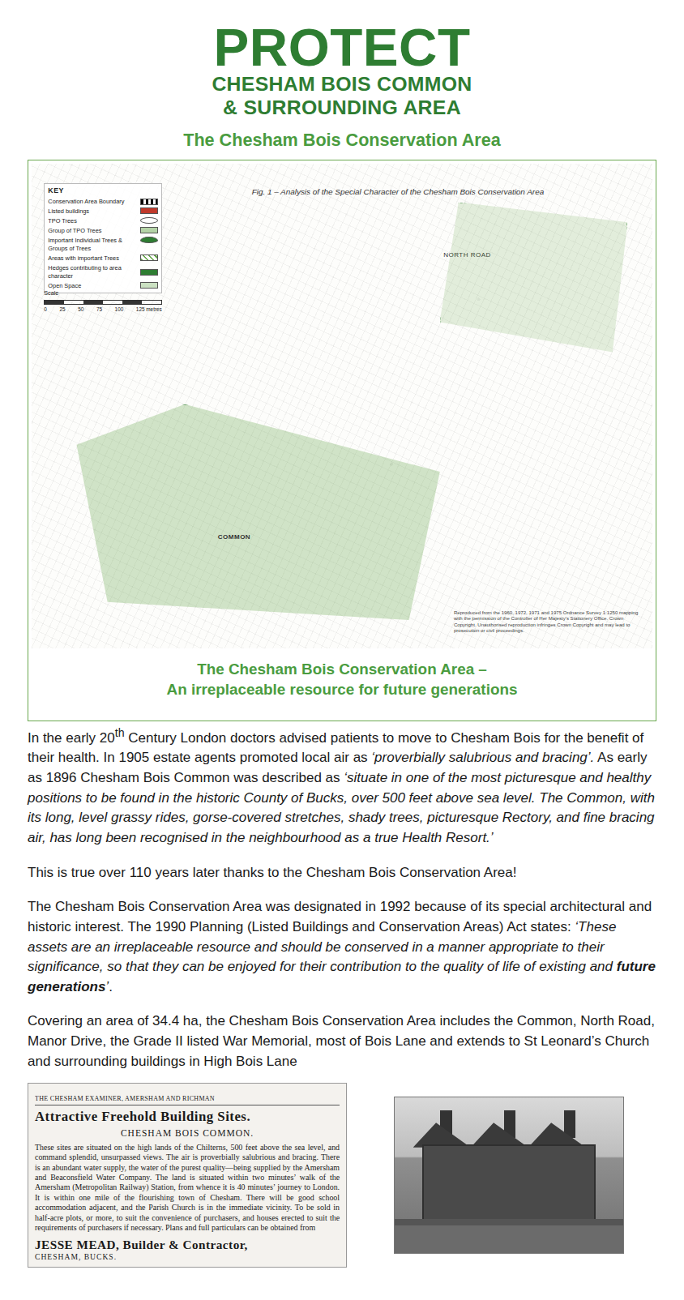PROTECT
CHESHAM BOIS COMMON
& SURROUNDING AREA
The Chesham Bois Conservation Area
Fig. 1 – Analysis of the Special Character of the Chesham Bois Conservation Area
Key
Conservation Area Boundary
Listed buildings
TPO Trees
Group of TPO Trees
Important Individual Trees & Groups of Trees
Areas with important Trees
Hedges contributing to area character
Open Space
Scale
0255075100125 metres
COMMON NORTH ROAD
Reproduced from the 1960, 1972, 1971 and 1975 Ordnance Survey 1:1250 mapping with the permission of the Controller of Her Majesty's Stationery Office. Crown Copyright. Unauthorised reproduction infringes Crown Copyright and may lead to prosecution or civil proceedings.
The Chesham Bois Conservation Area –
An irreplaceable resource for future generations
In the early 20th Century London doctors advised patients to move to Chesham Bois for the benefit of their health. In 1905 estate agents promoted local air as ‘proverbially salubrious and bracing’. As early as 1896 Chesham Bois Common was described as ‘situate in one of the most picturesque and healthy positions to be found in the historic County of Bucks, over 500 feet above sea level. The Common, with its long, level grassy rides, gorse-covered stretches, shady trees, picturesque Rectory, and fine bracing air, has long been recognised in the neighbourhood as a true Health Resort.’
This is true over 110 years later thanks to the Chesham Bois Conservation Area!
The Chesham Bois Conservation Area was designated in 1992 because of its special architectural and historic interest. The 1990 Planning (Listed Buildings and Conservation Areas) Act states: ‘These assets are an irreplaceable resource and should be conserved in a manner appropriate to their significance, so that they can be enjoyed for their contribution to the quality of life of existing and future generations’.
Covering an area of 34.4 ha, the Chesham Bois Conservation Area includes the Common, North Road, Manor Drive, the Grade II listed War Memorial, most of Bois Lane and extends to St Leonard’s Church and surrounding buildings in High Bois Lane
THE CHESHAM EXAMINER, AMERSHAM AND RICHMAN
Attractive Freehold Building Sites.
CHESHAM BOIS COMMON.
These sites are situated on the high lands of the Chilterns, 500 feet above the sea level, and command splendid, unsurpassed views. The air is proverbially salubrious and bracing. There is an abundant water supply, the water of the purest quality—being supplied by the Amersham and Beaconsfield Water Company. The land is situated within two minutes’ walk of the Amersham (Metropolitan Railway) Station, from whence it is 40 minutes’ journey to London. It is within one mile of the flourishing town of Chesham. There will be good school accommodation adjacent, and the Parish Church is in the immediate vicinity. To be sold in half-acre plots, or more, to suit the convenience of purchasers, and houses erected to suit the requirements of purchasers if necessary. Plans and full particulars can be obtained from
JESSE MEAD, Builder & Contractor, CHESHAM, BUCKS.
Historic photograph of a house in the Chesham Bois area.